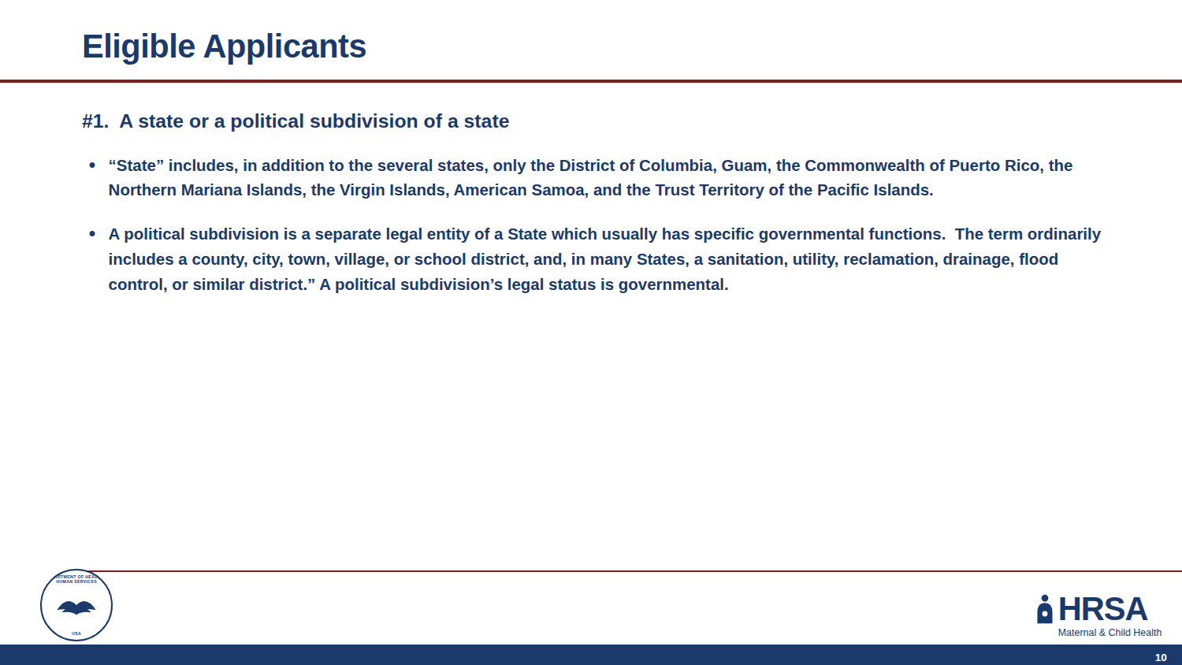Eligible Applicants
#1. A state or a political subdivision of a state
“State” includes, in addition to the several states, only the District of Columbia, Guam, the Commonwealth of Puerto Rico, the Northern Mariana Islands, the Virgin Islands, American Samoa, and the Trust Territory of the Pacific Islands.
A political subdivision is a separate legal entity of a State which usually has specific governmental functions. The term ordinarily includes a county, city, town, village, or school district, and, in many States, a sanitation, utility, reclamation, drainage, flood control, or similar district.” A political subdivision’s legal status is governmental.
DEPARTMENT OF HEALTH & HUMAN SERVICES
USA
HRSA
Maternal & Child Health
10